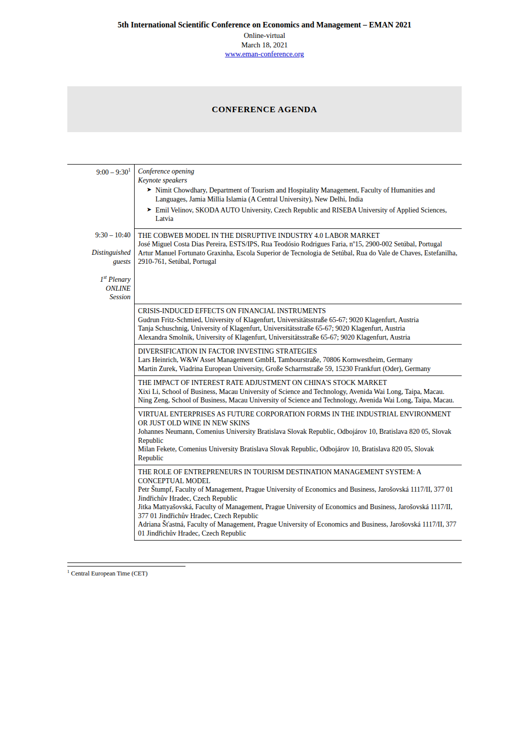5th International Scientific Conference on Economics and Management – EMAN 2021
Online-virtual
March 18, 2021
www.eman-conference.org
CONFERENCE AGENDA
| 9:00 – 9:30 1 | Conference opening Keynote speakers Nimit Chowdhary, Department of Tourism and Hospitality Management, Faculty of Humanities and Languages, Jamia Millia Islamia (A Central University), New Delhi, India Emil Velinov, SKODA AUTO University, Czech Republic and RISEBA University of Applied Sciences, Latvia |
| 9:30 – 10:40 Distinguished guests 1 st Plenary ONLINE Session | The cobweb model in the disruptive industry 4.0 labor market José Miguel Costa Dias Pereira, ESTS/IPS, Rua Teodósio Rodrigues Faria, nº15, 2900-002 Setúbal, Portugal Artur Manuel Fortunato Graxinha, Escola Superior de Tecnologia de Setúbal, Rua do Vale de Chaves, Estefanilha, 2910-761, Setúbal, Portugal |
| | Crisis-induced effects on financial instruments Gudrun Fritz-Schmied, University of Klagenfurt, Universitätsstraße 65-67; 9020 Klagenfurt, Austria Tanja Schuschnig, University of Klagenfurt, Universitätsstraße 65-67; 9020 Klagenfurt, Austria Alexandra Smolnik, University of Klagenfurt, Universitätsstraße 65-67; 9020 Klagenfurt, Austria |
| | Diversification in factor investing strategies Lars Heinrich, W&W Asset Management GmbH, Tambourstraße, 70806 Kornwestheim, Germany Martin Zurek, Viadrina European University, Große Scharrnstraße 59, 15230 Frankfurt (Oder), Germany |
| | The impact of interest rate adjustment on China's stock market Xixi Li, School of Business, Macau University of Science and Technology, Avenida Wai Long, Taipa, Macau. Ning Zeng, School of Business, Macau University of Science and Technology, Avenida Wai Long, Taipa, Macau. |
| | Virtual enterprises as future corporation forms in the industrial environment or just old wine in new skins Johannes Neumann, Comenius University Bratislava Slovak Republic, Odbojárov 10, Bratislava 820 05, Slovak Republic Milan Fekete, Comenius University Bratislava Slovak Republic, Odbojárov 10, Bratislava 820 05, Slovak Republic |
| | The role of entrepreneurs in tourism destination management system: a conceptual model Petr Štumpf, Faculty of Management, Prague University of Economics and Business, Jarošovská 1117/II, 377 01 Jindřichův Hradec, Czech Republic Jitka Mattyašovská, Faculty of Management, Prague University of Economics and Business, Jarošovská 1117/II, 377 01 Jindřichův Hradec, Czech Republic Adriana Šťastná, Faculty of Management, Prague University of Economics and Business, Jarošovská 1117/II, 377 01 Jindřichův Hradec, Czech Republic |
1 Central European Time (CET)